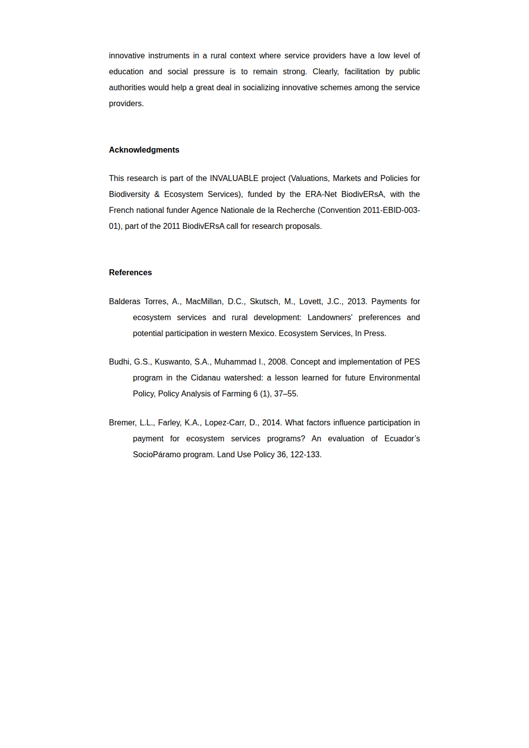innovative instruments in a rural context where service providers have a low level of education and social pressure is to remain strong. Clearly, facilitation by public authorities would help a great deal in socializing innovative schemes among the service providers.
Acknowledgments
This research is part of the INVALUABLE project (Valuations, Markets and Policies for Biodiversity & Ecosystem Services), funded by the ERA-Net BiodivERsA, with the French national funder Agence Nationale de la Recherche (Convention 2011-EBID-003-01), part of the 2011 BiodivERsA call for research proposals.
References
Balderas Torres, A., MacMillan, D.C., Skutsch, M., Lovett, J.C., 2013. Payments for ecosystem services and rural development: Landowners' preferences and potential participation in western Mexico. Ecosystem Services, In Press.
Budhi, G.S., Kuswanto, S.A., Muhammad I., 2008. Concept and implementation of PES program in the Cidanau watershed: a lesson learned for future Environmental Policy, Policy Analysis of Farming 6 (1), 37–55.
Bremer, L.L., Farley, K.A., Lopez-Carr, D., 2014. What factors influence participation in payment for ecosystem services programs? An evaluation of Ecuador’s SocioPáramo program. Land Use Policy 36, 122-133.